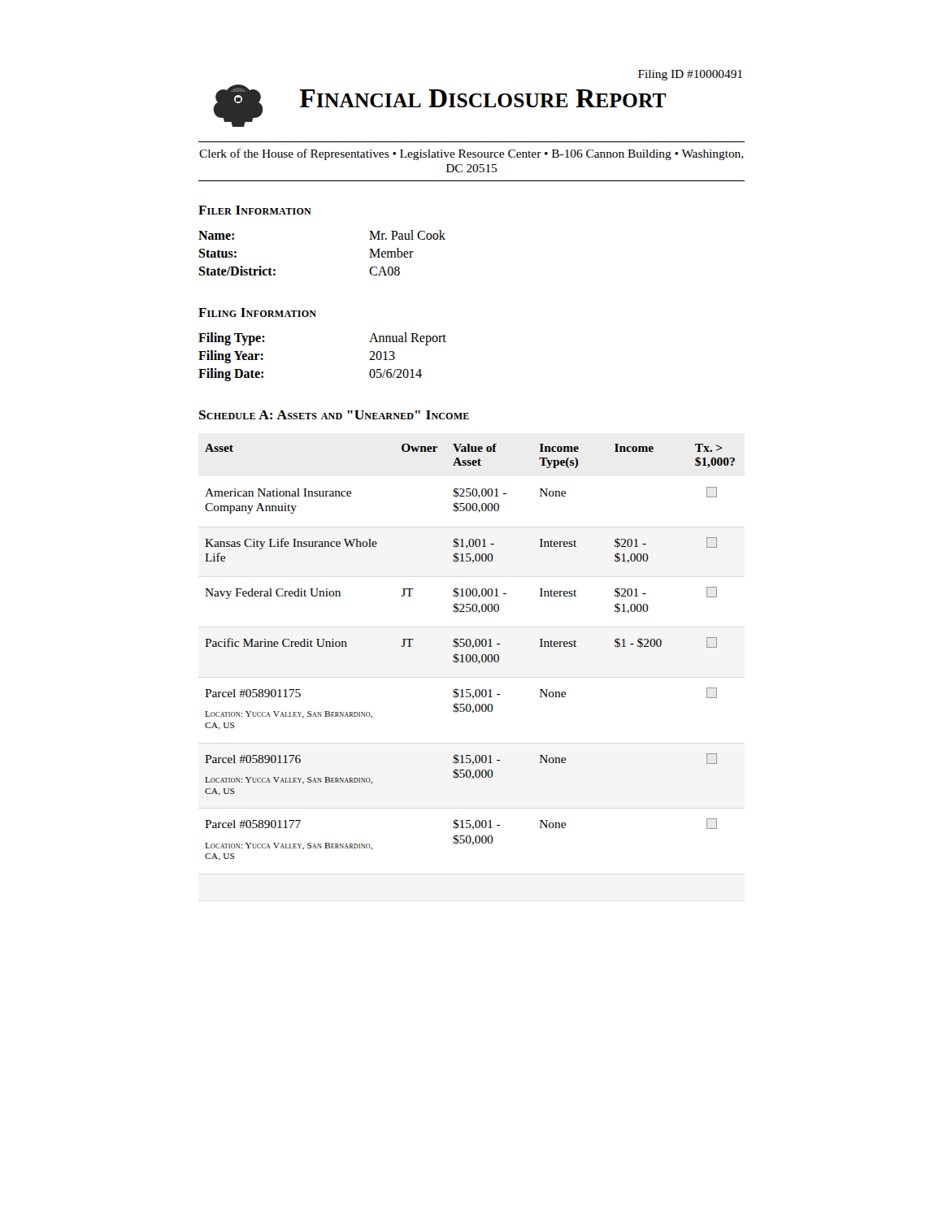Filing ID #10000491
FINANCIAL DISCLOSURE REPORT
Clerk of the House of Representatives • Legislative Resource Center • B-106 Cannon Building • Washington, DC 20515
Filer Information
| Name: | Mr. Paul Cook |
| Status: | Member |
| State/District: | CA08 |
Filing Information
| Filing Type: | Annual Report |
| Filing Year: | 2013 |
| Filing Date: | 05/6/2014 |
Schedule A: Assets and "Unearned" Income
| Asset | Owner | Value of Asset | Income Type(s) | Income | Tx. > $1,000? |
| --- | --- | --- | --- | --- | --- |
| American National Insurance Company Annuity | | $250,001 - $500,000 | None | | |
| Kansas City Life Insurance Whole Life | | $1,001 - $15,000 | Interest | $201 - $1,000 | |
| Navy Federal Credit Union | JT | $100,001 - $250,000 | Interest | $201 - $1,000 | |
| Pacific Marine Credit Union | JT | $50,001 - $100,000 | Interest | $1 - $200 | |
| Parcel #058901175 Location: Yucca Valley, San Bernardino, CA, US | | $15,001 - $50,000 | None | | |
| Parcel #058901176 Location: Yucca Valley, San Bernardino, CA, US | | $15,001 - $50,000 | None | | |
| Parcel #058901177 Location: Yucca Valley, San Bernardino, CA, US | | $15,001 - $50,000 | None | | |